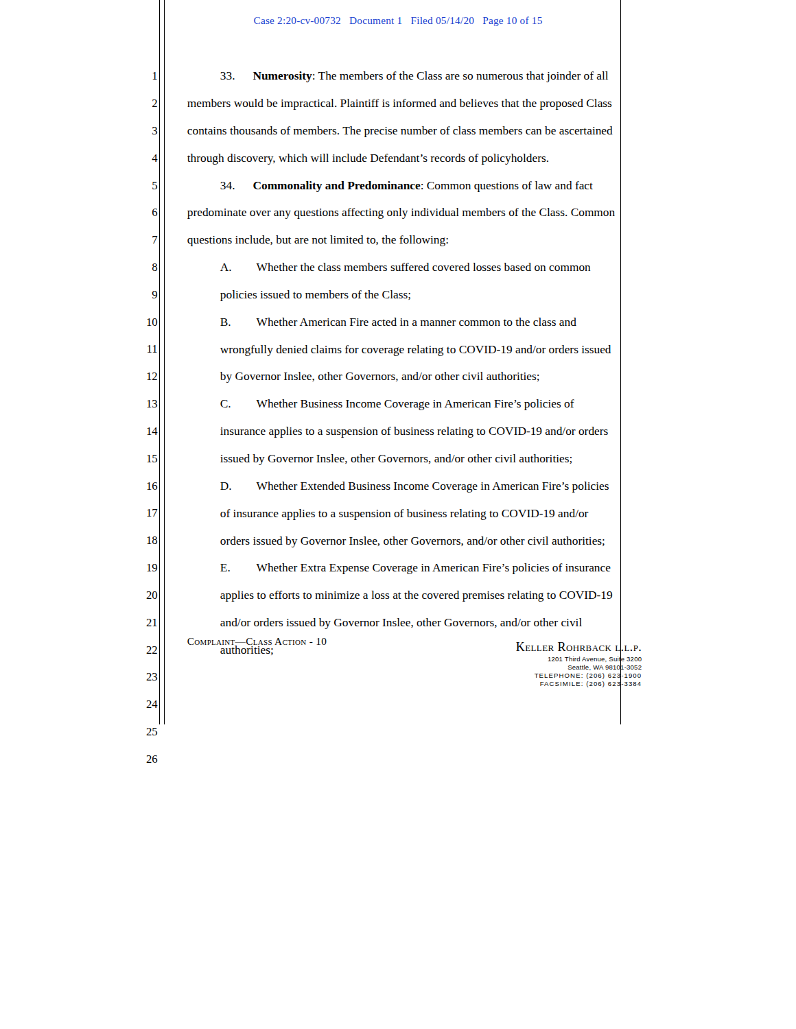Case 2:20-cv-00732 Document 1 Filed 05/14/20 Page 10 of 15
1
2
3
4
5
6
7
8
9
10
11
12
13
14
15
16
17
18
19
20
21
22
23
24
25
26
33. Numerosity: The members of the Class are so numerous that joinder of all members would be impractical. Plaintiff is informed and believes that the proposed Class contains thousands of members. The precise number of class members can be ascertained through discovery, which will include Defendant’s records of policyholders.
34. Commonality and Predominance: Common questions of law and fact predominate over any questions affecting only individual members of the Class. Common questions include, but are not limited to, the following:
A. Whether the class members suffered covered losses based on common policies issued to members of the Class;
B. Whether American Fire acted in a manner common to the class and wrongfully denied claims for coverage relating to COVID-19 and/or orders issued by Governor Inslee, other Governors, and/or other civil authorities;
C. Whether Business Income Coverage in American Fire’s policies of insurance applies to a suspension of business relating to COVID-19 and/or orders issued by Governor Inslee, other Governors, and/or other civil authorities;
D. Whether Extended Business Income Coverage in American Fire’s policies of insurance applies to a suspension of business relating to COVID-19 and/or orders issued by Governor Inslee, other Governors, and/or other civil authorities;
E. Whether Extra Expense Coverage in American Fire’s policies of insurance applies to efforts to minimize a loss at the covered premises relating to COVID-19 and/or orders issued by Governor Inslee, other Governors, and/or other civil authorities;
Complaint—Class Action - 10
Keller Rohrback l.l.p.
1201 Third Avenue, Suite 3200
Seattle, WA 98101-3052
TELEPHONE: (206) 623-1900
FACSIMILE: (206) 623-3384